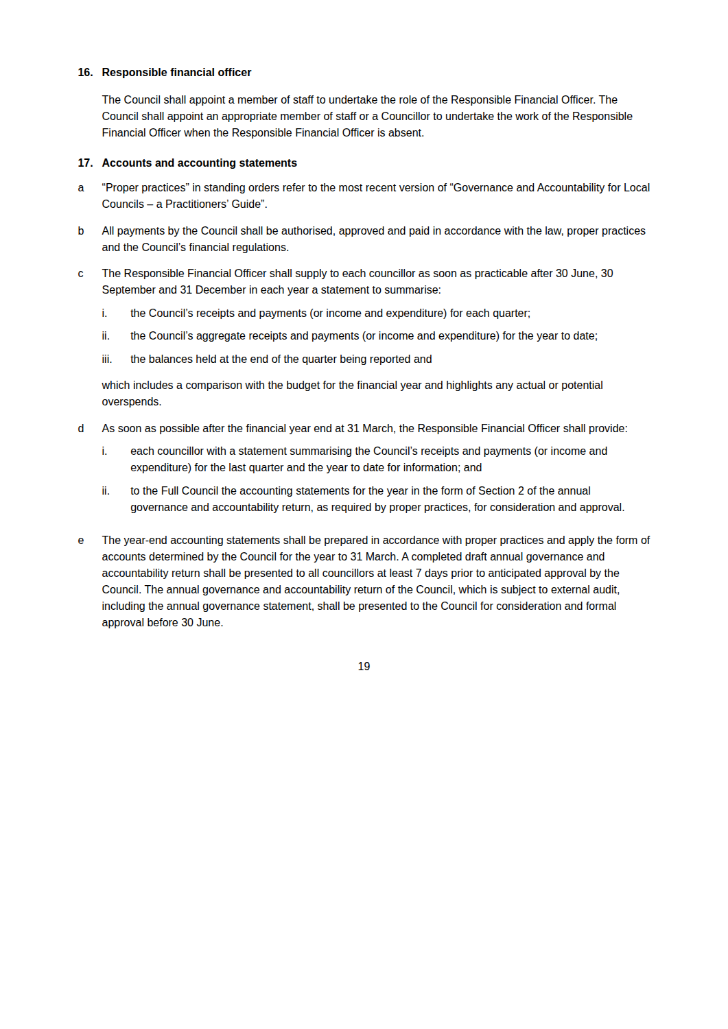16.
Responsible financial officer
The Council shall appoint a member of staff to undertake the role of the Responsible Financial Officer. The Council shall appoint an appropriate member of staff or a Councillor to undertake the work of the Responsible Financial Officer when the Responsible Financial Officer is absent.
17.
Accounts and accounting statements
a “Proper practices” in standing orders refer to the most recent version of “Governance and Accountability for Local Councils – a Practitioners’ Guide”.
b All payments by the Council shall be authorised, approved and paid in accordance with the law, proper practices and the Council’s financial regulations.
c The Responsible Financial Officer shall supply to each councillor as soon as practicable after 30 June, 30 September and 31 December in each year a statement to summarise:
i. the Council’s receipts and payments (or income and expenditure) for each quarter;
ii. the Council’s aggregate receipts and payments (or income and expenditure) for the year to date;
iii. the balances held at the end of the quarter being reported and
which includes a comparison with the budget for the financial year and highlights any actual or potential overspends.
d As soon as possible after the financial year end at 31 March, the Responsible Financial Officer shall provide:
i. each councillor with a statement summarising the Council’s receipts and payments (or income and expenditure) for the last quarter and the year to date for information; and
ii. to the Full Council the accounting statements for the year in the form of Section 2 of the annual governance and accountability return, as required by proper practices, for consideration and approval.
e The year-end accounting statements shall be prepared in accordance with proper practices and apply the form of accounts determined by the Council for the year to 31 March. A completed draft annual governance and accountability return shall be presented to all councillors at least 7 days prior to anticipated approval by the Council. The annual governance and accountability return of the Council, which is subject to external audit, including the annual governance statement, shall be presented to the Council for consideration and formal approval before 30 June.
19